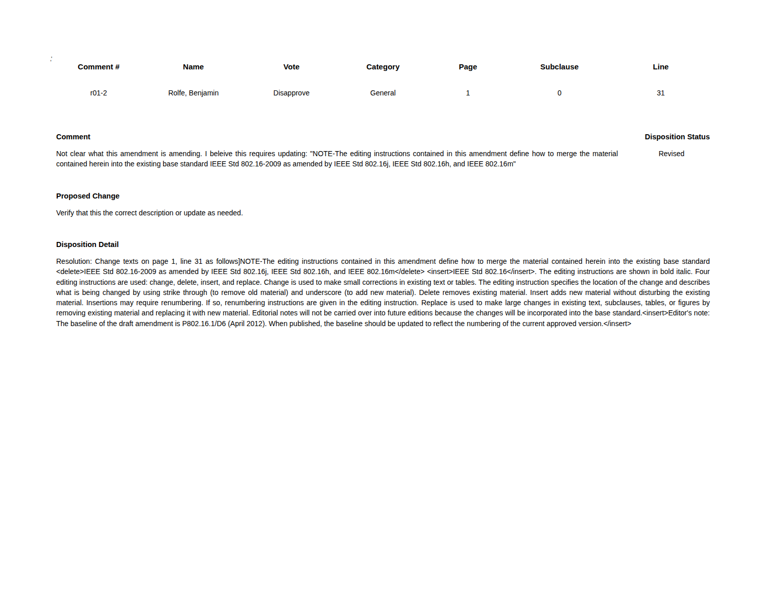,'
| Comment # | Name | Vote | Category | Page | Subclause | Line |
| --- | --- | --- | --- | --- | --- | --- |
| r01-2 | Rolfe, Benjamin | Disapprove | General | 1 | 0 | 31 |
Comment
Disposition Status
Not clear what this amendment is amending. I beleive this requires updating: "NOTE-The editing instructions contained in this amendment define how to merge the material contained herein into the existing base standard IEEE Std 802.16-2009 as amended by IEEE Std 802.16j, IEEE Std 802.16h, and IEEE 802.16m"
Revised
Proposed Change
Verify that this the correct description or update as needed.
Disposition Detail
Resolution: Change texts on page 1, line 31 as follows]NOTE-The editing instructions contained in this amendment define how to merge the material contained herein into the existing base standard <delete>IEEE Std 802.16-2009 as amended by IEEE Std 802.16j, IEEE Std 802.16h, and IEEE 802.16m</delete> <insert>IEEE Std 802.16</insert>. The editing instructions are shown in bold italic. Four editing instructions are used: change, delete, insert, and replace. Change is used to make small corrections in existing text or tables. The editing instruction specifies the location of the change and describes what is being changed by using strike through (to remove old material) and underscore (to add new material). Delete removes existing material. Insert adds new material without disturbing the existing material. Insertions may require renumbering. If so, renumbering instructions are given in the editing instruction. Replace is used to make large changes in existing text, subclauses, tables, or figures by removing existing material and replacing it with new material. Editorial notes will not be carried over into future editions because the changes will be incorporated into the base standard.<insert>Editor's note: The baseline of the draft amendment is P802.16.1/D6 (April 2012). When published, the baseline should be updated to reflect the numbering of the current approved version.</insert>